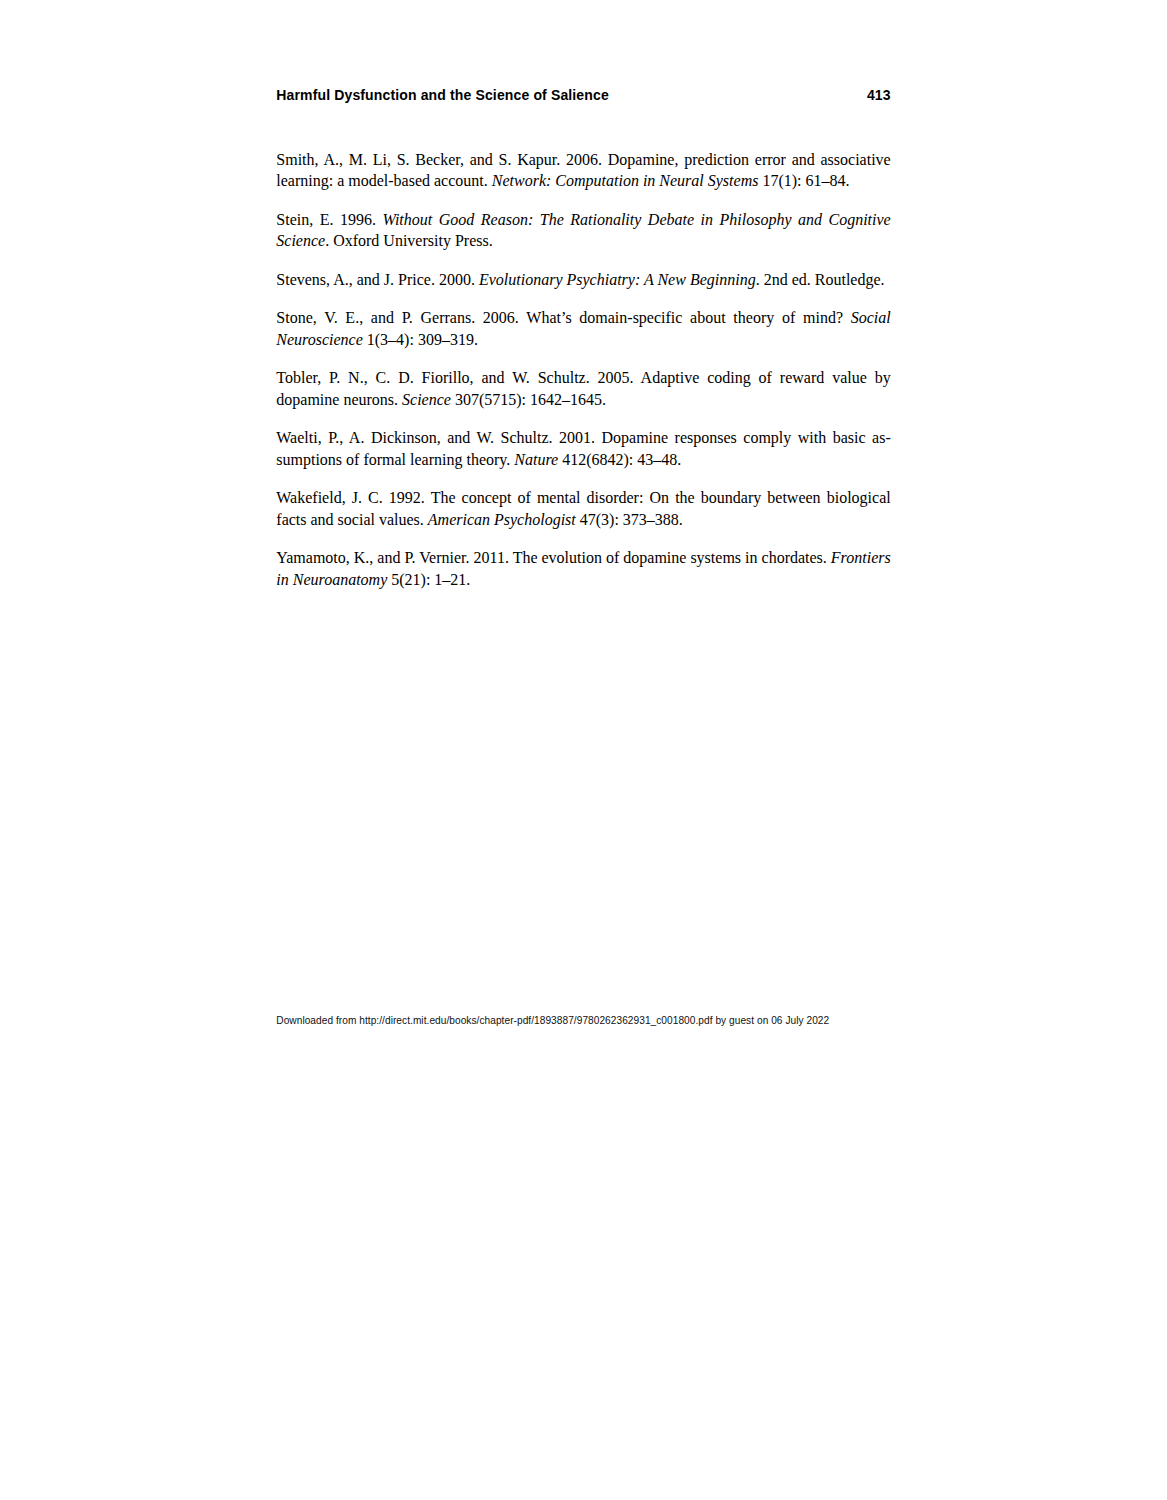Harmful Dysfunction and the Science of Salience 413
Smith, A., M. Li, S. Becker, and S. Kapur. 2006. Dopamine, prediction error and associative learning: a model-based account. Network: Computation in Neural Systems 17(1): 61–84.
Stein, E. 1996. Without Good Reason: The Rationality Debate in Philosophy and Cognitive Science. Oxford University Press.
Stevens, A., and J. Price. 2000. Evolutionary Psychiatry: A New Beginning. 2nd ed. Routledge.
Stone, V. E., and P. Gerrans. 2006. What’s domain-specific about theory of mind? Social Neuroscience 1(3–4): 309–319.
Tobler, P. N., C. D. Fiorillo, and W. Schultz. 2005. Adaptive coding of reward value by dopamine neurons. Science 307(5715): 1642–1645.
Waelti, P., A. Dickinson, and W. Schultz. 2001. Dopamine responses comply with basic assumptions of formal learning theory. Nature 412(6842): 43–48.
Wakefield, J. C. 1992. The concept of mental disorder: On the boundary between biological facts and social values. American Psychologist 47(3): 373–388.
Yamamoto, K., and P. Vernier. 2011. The evolution of dopamine systems in chordates. Frontiers in Neuroanatomy 5(21): 1–21.
Downloaded from http://direct.mit.edu/books/chapter-pdf/1893887/9780262362931_c001800.pdf by guest on 06 July 2022